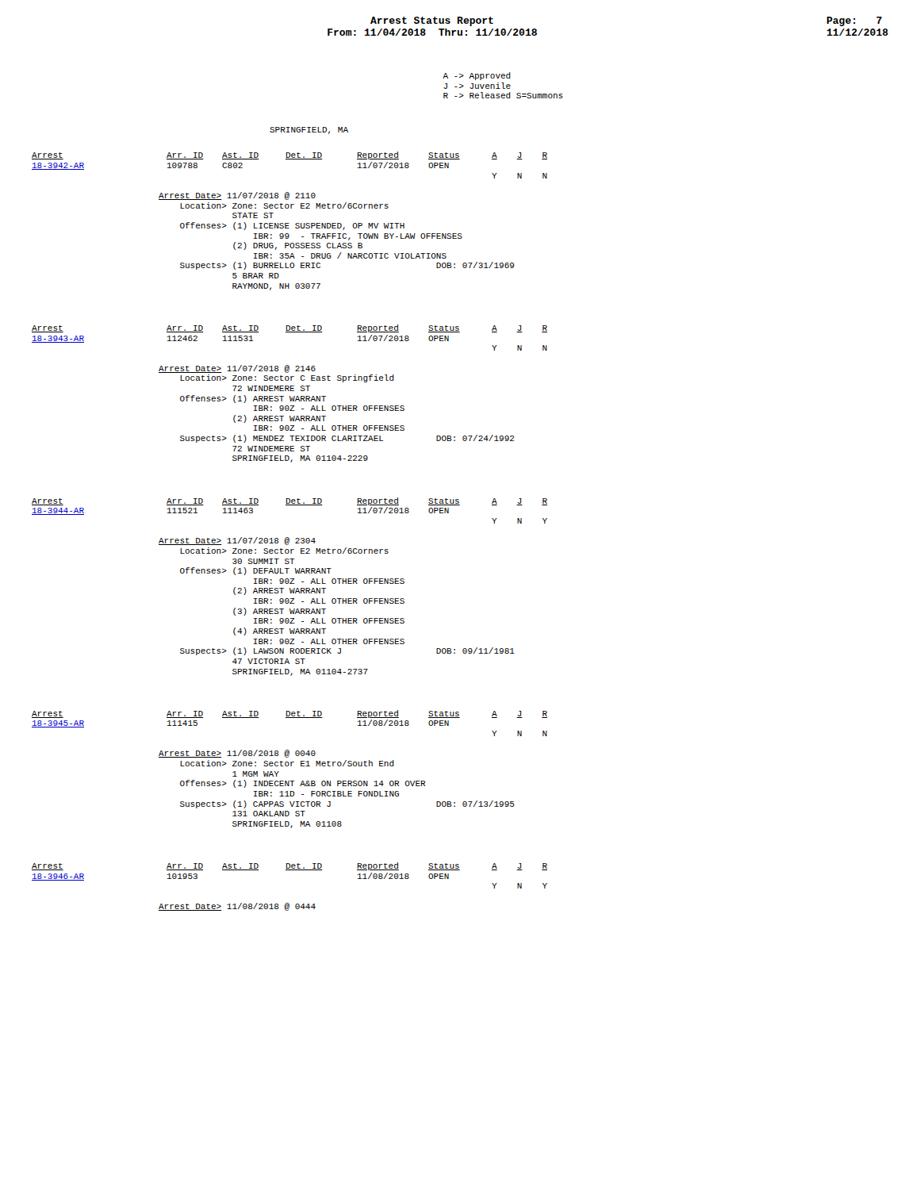Arrest Status Report
From: 11/04/2018 Thru: 11/10/2018
Page: 7
11/12/2018
A -> Approved
J -> Juvenile
R -> Released S=Summons
SPRINGFIELD, MA
Arrest
18-3942-AR
Arr. ID
109788
Ast. ID
C802
Det. ID
Reported
11/07/2018
Status
OPEN
AJR
YNN
Arrest Date> 11/07/2018 @ 2110 Location> Zone: Sector E2 Metro/6Corners STATE ST Offenses> (1) LICENSE SUSPENDED, OP MV WITH IBR: 99 - TRAFFIC, TOWN BY-LAW OFFENSES (2) DRUG, POSSESS CLASS B IBR: 35A - DRUG / NARCOTIC VIOLATIONS Suspects> (1) BURRELLO ERIC DOB: 07/31/1969 5 BRAR RD RAYMOND, NH 03077
Arrest
18-3943-AR
Arr. ID
112462
Ast. ID
111531
Det. ID
Reported
11/07/2018
Status
OPEN
AJR
YNN
Arrest Date> 11/07/2018 @ 2146 Location> Zone: Sector C East Springfield 72 WINDEMERE ST Offenses> (1) ARREST WARRANT IBR: 90Z - ALL OTHER OFFENSES (2) ARREST WARRANT IBR: 90Z - ALL OTHER OFFENSES Suspects> (1) MENDEZ TEXIDOR CLARITZAEL DOB: 07/24/1992 72 WINDEMERE ST SPRINGFIELD, MA 01104-2229
Arrest
18-3944-AR
Arr. ID
111521
Ast. ID
111463
Det. ID
Reported
11/07/2018
Status
OPEN
AJR
YNY
Arrest Date> 11/07/2018 @ 2304 Location> Zone: Sector E2 Metro/6Corners 30 SUMMIT ST Offenses> (1) DEFAULT WARRANT IBR: 90Z - ALL OTHER OFFENSES (2) ARREST WARRANT IBR: 90Z - ALL OTHER OFFENSES (3) ARREST WARRANT IBR: 90Z - ALL OTHER OFFENSES (4) ARREST WARRANT IBR: 90Z - ALL OTHER OFFENSES Suspects> (1) LAWSON RODERICK J DOB: 09/11/1981 47 VICTORIA ST SPRINGFIELD, MA 01104-2737
Arrest
18-3945-AR
Arr. ID
111415
Ast. ID
Det. ID
Reported
11/08/2018
Status
OPEN
AJR
YNN
Arrest Date> 11/08/2018 @ 0040 Location> Zone: Sector E1 Metro/South End 1 MGM WAY Offenses> (1) INDECENT A&B ON PERSON 14 OR OVER IBR: 11D - FORCIBLE FONDLING Suspects> (1) CAPPAS VICTOR J DOB: 07/13/1995 131 OAKLAND ST SPRINGFIELD, MA 01108
Arrest
18-3946-AR
Arr. ID
101953
Ast. ID
Det. ID
Reported
11/08/2018
Status
OPEN
AJR
YNY
Arrest Date> 11/08/2018 @ 0444